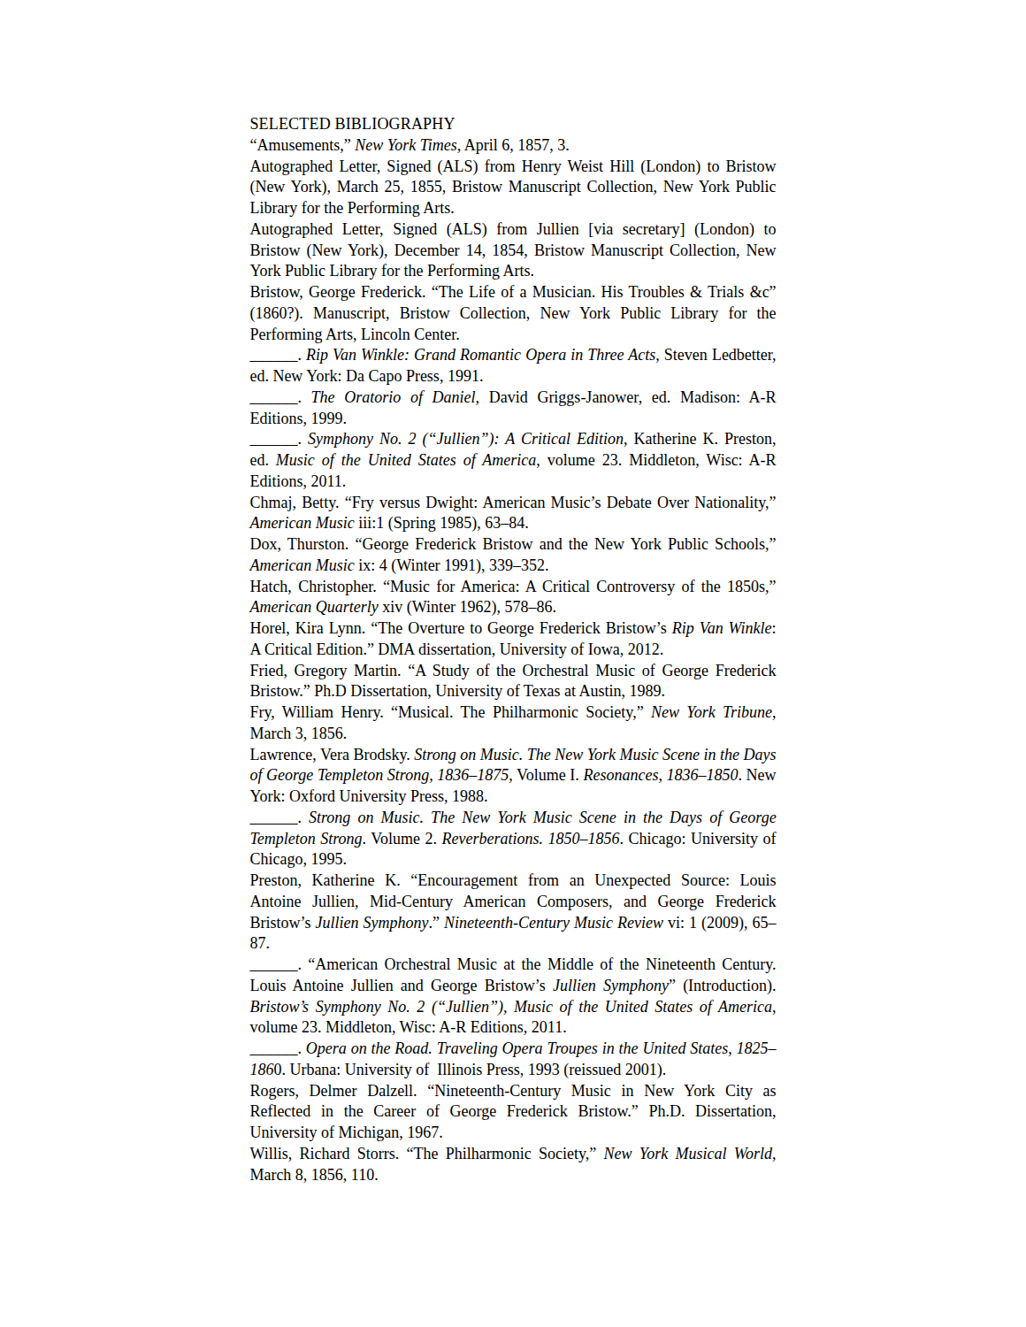SELECTED BIBLIOGRAPHY
“Amusements,” New York Times, April 6, 1857, 3.
Autographed Letter, Signed (ALS) from Henry Weist Hill (London) to Bristow (New York), March 25, 1855, Bristow Manuscript Collection, New York Public Library for the Performing Arts.
Autographed Letter, Signed (ALS) from Jullien [via secretary] (London) to Bristow (New York), December 14, 1854, Bristow Manuscript Collection, New York Public Library for the Performing Arts.
Bristow, George Frederick. “The Life of a Musician. His Troubles & Trials &c” (1860?). Manuscript, Bristow Collection, New York Public Library for the Performing Arts, Lincoln Center.
______. Rip Van Winkle: Grand Romantic Opera in Three Acts, Steven Ledbetter, ed. New York: Da Capo Press, 1991.
______. The Oratorio of Daniel, David Griggs-Janower, ed. Madison: A-R Editions, 1999.
______. Symphony No. 2 (“Jullien”): A Critical Edition, Katherine K. Preston, ed. Music of the United States of America, volume 23. Middleton, Wisc: A-R Editions, 2011.
Chmaj, Betty. “Fry versus Dwight: American Music’s Debate Over Nationality,” American Music iii:1 (Spring 1985), 63–84.
Dox, Thurston. “George Frederick Bristow and the New York Public Schools,” American Music ix: 4 (Winter 1991), 339–352.
Hatch, Christopher. “Music for America: A Critical Controversy of the 1850s,” American Quarterly xiv (Winter 1962), 578–86.
Horel, Kira Lynn. “The Overture to George Frederick Bristow’s Rip Van Winkle: A Critical Edition.” DMA dissertation, University of Iowa, 2012.
Fried, Gregory Martin. “A Study of the Orchestral Music of George Frederick Bristow.” Ph.D Dissertation, University of Texas at Austin, 1989.
Fry, William Henry. “Musical. The Philharmonic Society,” New York Tribune, March 3, 1856.
Lawrence, Vera Brodsky. Strong on Music. The New York Music Scene in the Days of George Templeton Strong, 1836–1875, Volume I. Resonances, 1836–1850. New York: Oxford University Press, 1988.
______. Strong on Music. The New York Music Scene in the Days of George Templeton Strong. Volume 2. Reverberations. 1850–1856. Chicago: University of Chicago, 1995.
Preston, Katherine K. “Encouragement from an Unexpected Source: Louis Antoine Jullien, Mid-Century American Composers, and George Frederick Bristow’s Jullien Symphony.” Nineteenth-Century Music Review vi: 1 (2009), 65–87.
______. “American Orchestral Music at the Middle of the Nineteenth Century. Louis Antoine Jullien and George Bristow’s Jullien Symphony” (Introduction). Bristow’s Symphony No. 2 (“Jullien”), Music of the United States of America, volume 23. Middleton, Wisc: A-R Editions, 2011.
______. Opera on the Road. Traveling Opera Troupes in the United States, 1825–1860. Urbana: University of Illinois Press, 1993 (reissued 2001).
Rogers, Delmer Dalzell. “Nineteenth-Century Music in New York City as Reflected in the Career of George Frederick Bristow.” Ph.D. Dissertation, University of Michigan, 1967.
Willis, Richard Storrs. “The Philharmonic Society,” New York Musical World, March 8, 1856, 110.